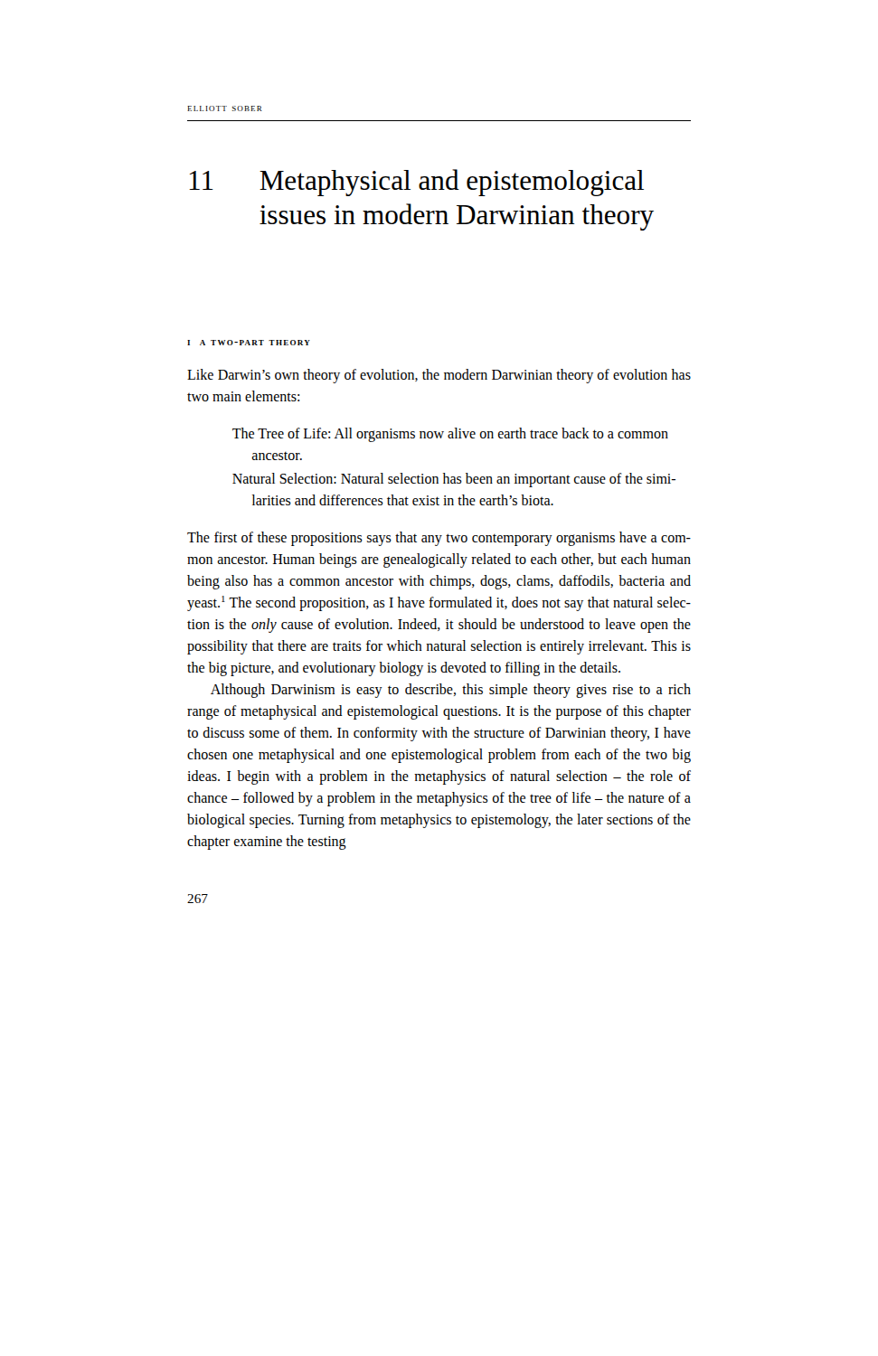elliott sober
11 Metaphysical and epistemological issues in modern Darwinian theory
i a two-part theory
Like Darwin’s own theory of evolution, the modern Darwinian theory of evolution has two main elements:
The Tree of Life: All organisms now alive on earth trace back to a common ancestor.
Natural Selection: Natural selection has been an important cause of the similarities and differences that exist in the earth’s biota.
The first of these propositions says that any two contemporary organisms have a common ancestor. Human beings are genealogically related to each other, but each human being also has a common ancestor with chimps, dogs, clams, daffodils, bacteria and yeast.1 The second proposition, as I have formulated it, does not say that natural selection is the only cause of evolution. Indeed, it should be understood to leave open the possibility that there are traits for which natural selection is entirely irrelevant. This is the big picture, and evolutionary biology is devoted to filling in the details.
Although Darwinism is easy to describe, this simple theory gives rise to a rich range of metaphysical and epistemological questions. It is the purpose of this chapter to discuss some of them. In conformity with the structure of Darwinian theory, I have chosen one metaphysical and one epistemological problem from each of the two big ideas. I begin with a problem in the metaphysics of natural selection – the role of chance – followed by a problem in the metaphysics of the tree of life – the nature of a biological species. Turning from metaphysics to epistemology, the later sections of the chapter examine the testing
267